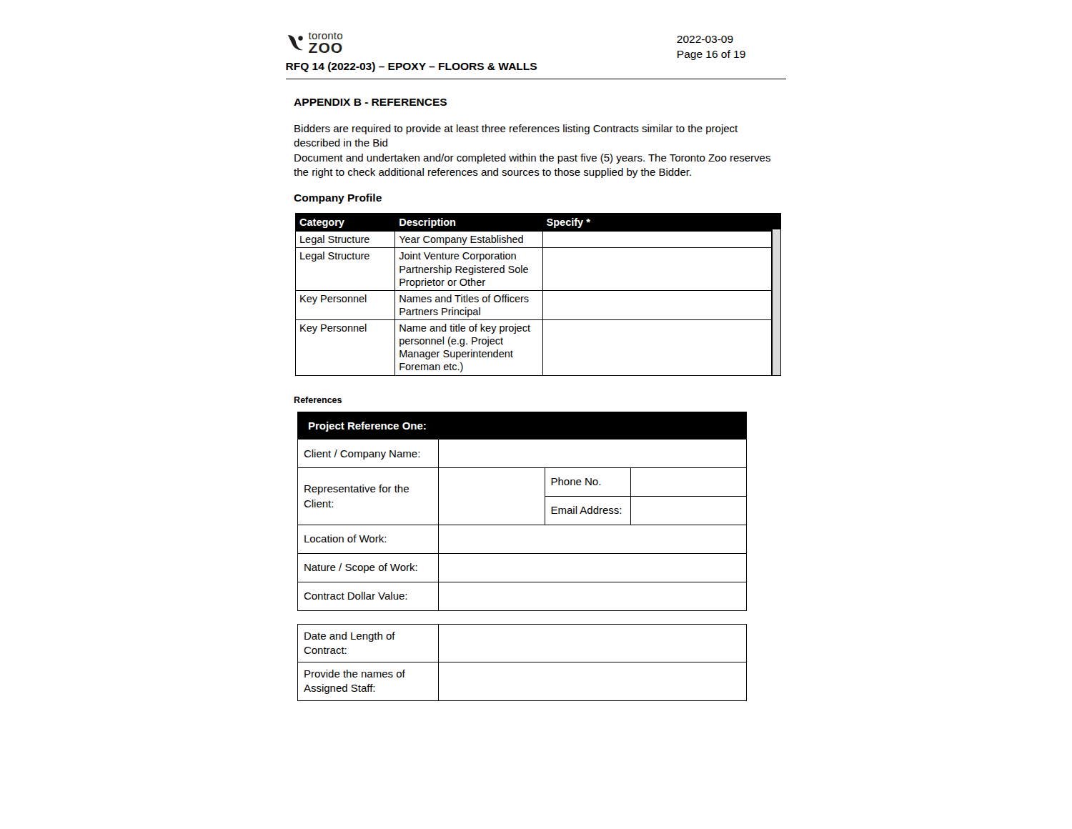toronto
ZOO
RFQ 14 (2022-03) – EPOXY – FLOORS & WALLS
2022-03-09
Page 16 of 19
APPENDIX B - REFERENCES
Bidders are required to provide at least three references listing Contracts similar to the project described in the Bid
Document and undertaken and/or completed within the past five (5) years. The Toronto Zoo reserves the right to check additional references and sources to those supplied by the Bidder.
Company Profile
| Category | Description | Specify * |
| --- | --- | --- |
| Legal Structure | Year Company Established | |
| Legal Structure | Joint Venture Corporation Partnership Registered Sole Proprietor or Other | |
| Key Personnel | Names and Titles of Officers Partners Principal | |
| Key Personnel | Name and title of key project personnel (e.g. Project Manager Superintendent Foreman etc.) | |
References
| Project Reference One: |
| Client / Company Name: | |
| Representative for the Client: | | Phone No. | |
| Email Address: | |
| Location of Work: | |
| Nature / Scope of Work: | |
| Contract Dollar Value: | |
| Date and Length of Contract: | |
| Provide the names of Assigned Staff: | |